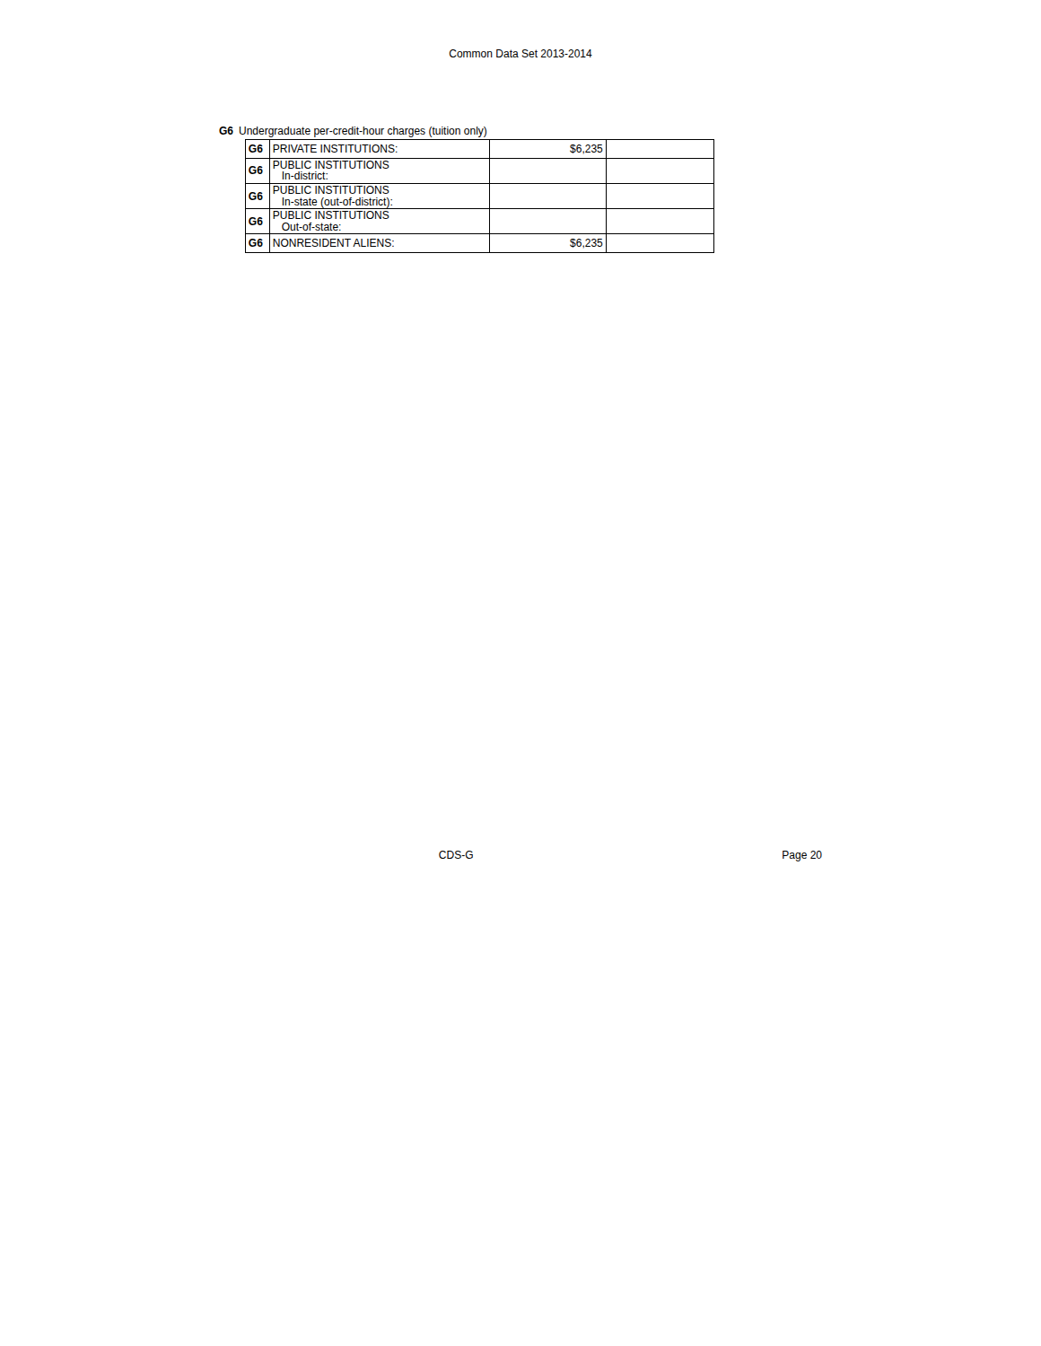Common Data Set 2013-2014
G6 Undergraduate per-credit-hour charges (tuition only)
| G6 | PRIVATE INSTITUTIONS: | $6,235 | |
| G6 | PUBLIC INSTITUTIONS In-district: | | |
| G6 | PUBLIC INSTITUTIONS In-state (out-of-district): | | |
| G6 | PUBLIC INSTITUTIONS Out-of-state: | | |
| G6 | NONRESIDENT ALIENS: | $6,235 | |
CDS-G Page 20